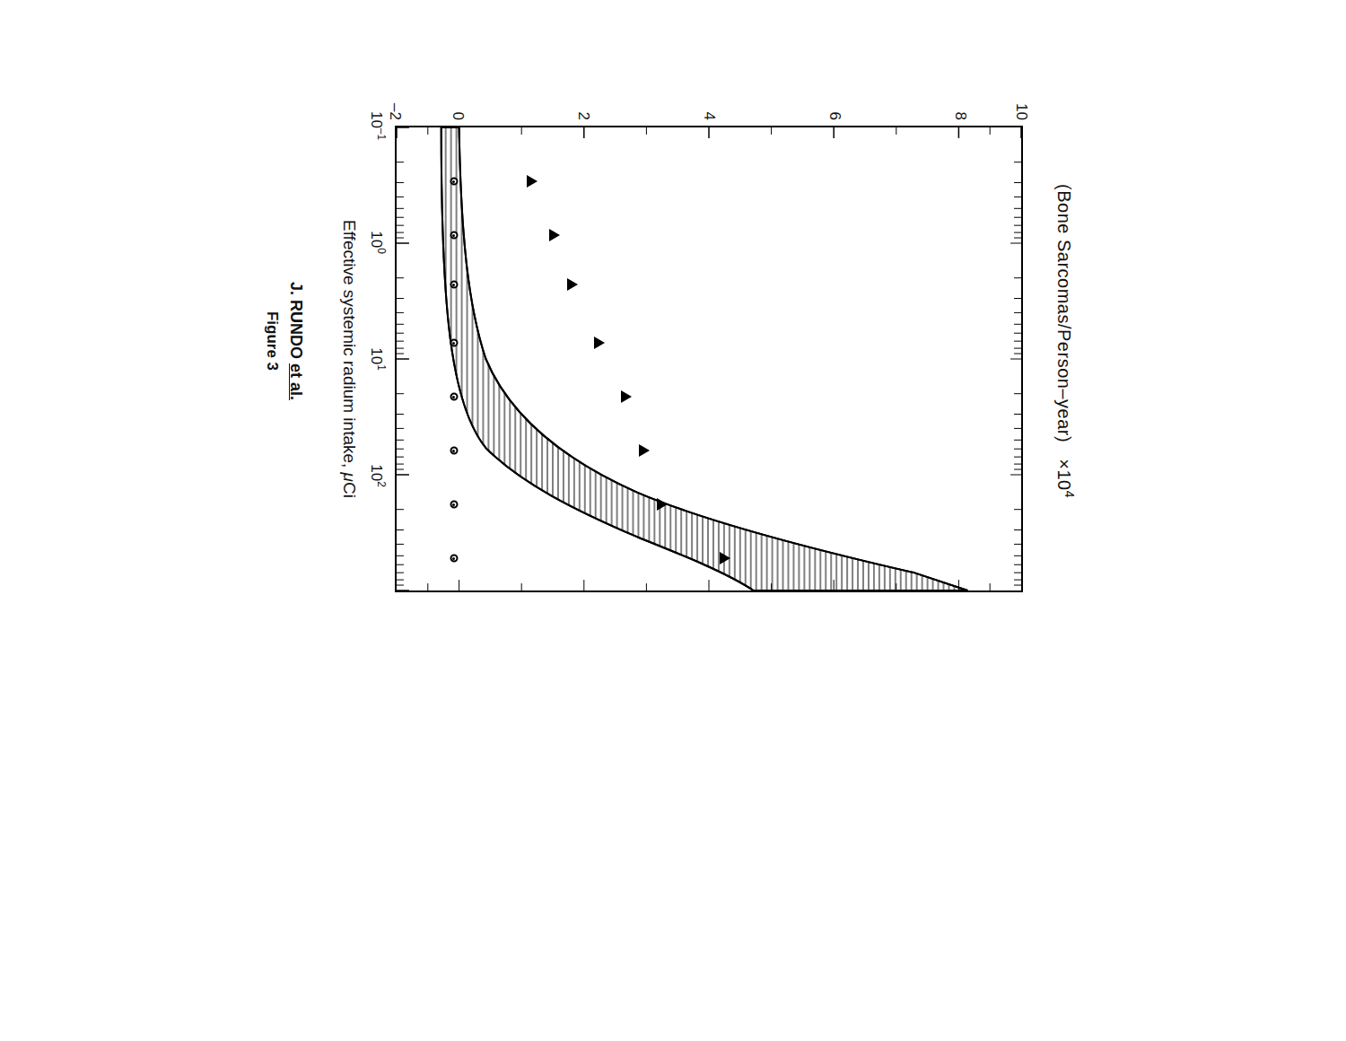(Bone Sarcomas/Person–year) ×104
–2
0
2
4
6
8
10
10–1
100
101
102
Effective systemic radium intake, μ Ci
J. RUNDO et al.
Figure 3